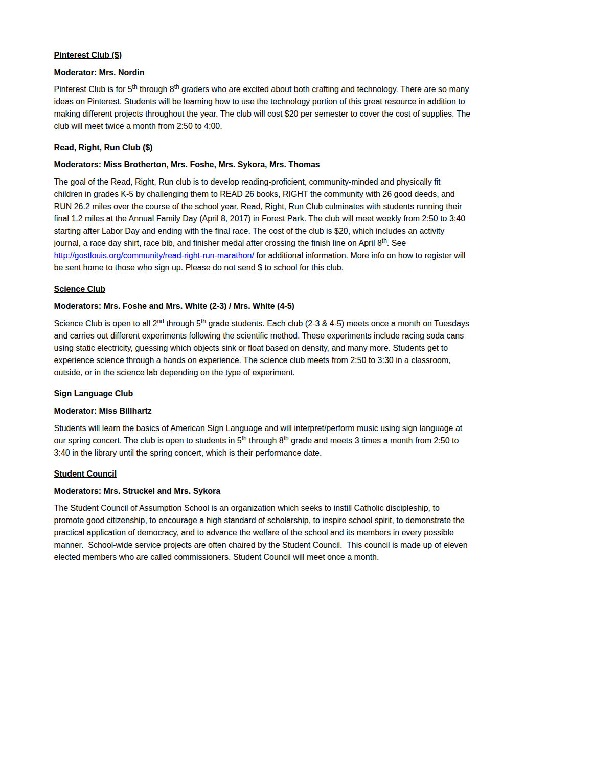Pinterest Club ($)
Moderator: Mrs. Nordin
Pinterest Club is for 5th through 8th graders who are excited about both crafting and technology. There are so many ideas on Pinterest. Students will be learning how to use the technology portion of this great resource in addition to making different projects throughout the year. The club will cost $20 per semester to cover the cost of supplies. The club will meet twice a month from 2:50 to 4:00.
Read, Right, Run Club ($)
Moderators: Miss Brotherton, Mrs. Foshe, Mrs. Sykora, Mrs. Thomas
The goal of the Read, Right, Run club is to develop reading-proficient, community-minded and physically fit children in grades K-5 by challenging them to READ 26 books, RIGHT the community with 26 good deeds, and RUN 26.2 miles over the course of the school year. Read, Right, Run Club culminates with students running their final 1.2 miles at the Annual Family Day (April 8, 2017) in Forest Park. The club will meet weekly from 2:50 to 3:40 starting after Labor Day and ending with the final race. The cost of the club is $20, which includes an activity journal, a race day shirt, race bib, and finisher medal after crossing the finish line on April 8th. See http://gostlouis.org/community/read-right-run-marathon/ for additional information. More info on how to register will be sent home to those who sign up. Please do not send $ to school for this club.
Science Club
Moderators: Mrs. Foshe and Mrs. White (2-3) / Mrs. White (4-5)
Science Club is open to all 2nd through 5th grade students. Each club (2-3 & 4-5) meets once a month on Tuesdays and carries out different experiments following the scientific method. These experiments include racing soda cans using static electricity, guessing which objects sink or float based on density, and many more. Students get to experience science through a hands on experience. The science club meets from 2:50 to 3:30 in a classroom, outside, or in the science lab depending on the type of experiment.
Sign Language Club
Moderator: Miss Billhartz
Students will learn the basics of American Sign Language and will interpret/perform music using sign language at our spring concert. The club is open to students in 5th through 8th grade and meets 3 times a month from 2:50 to 3:40 in the library until the spring concert, which is their performance date.
Student Council
Moderators: Mrs. Struckel and Mrs. Sykora
The Student Council of Assumption School is an organization which seeks to instill Catholic discipleship, to promote good citizenship, to encourage a high standard of scholarship, to inspire school spirit, to demonstrate the practical application of democracy, and to advance the welfare of the school and its members in every possible manner. School-wide service projects are often chaired by the Student Council. This council is made up of eleven elected members who are called commissioners. Student Council will meet once a month.